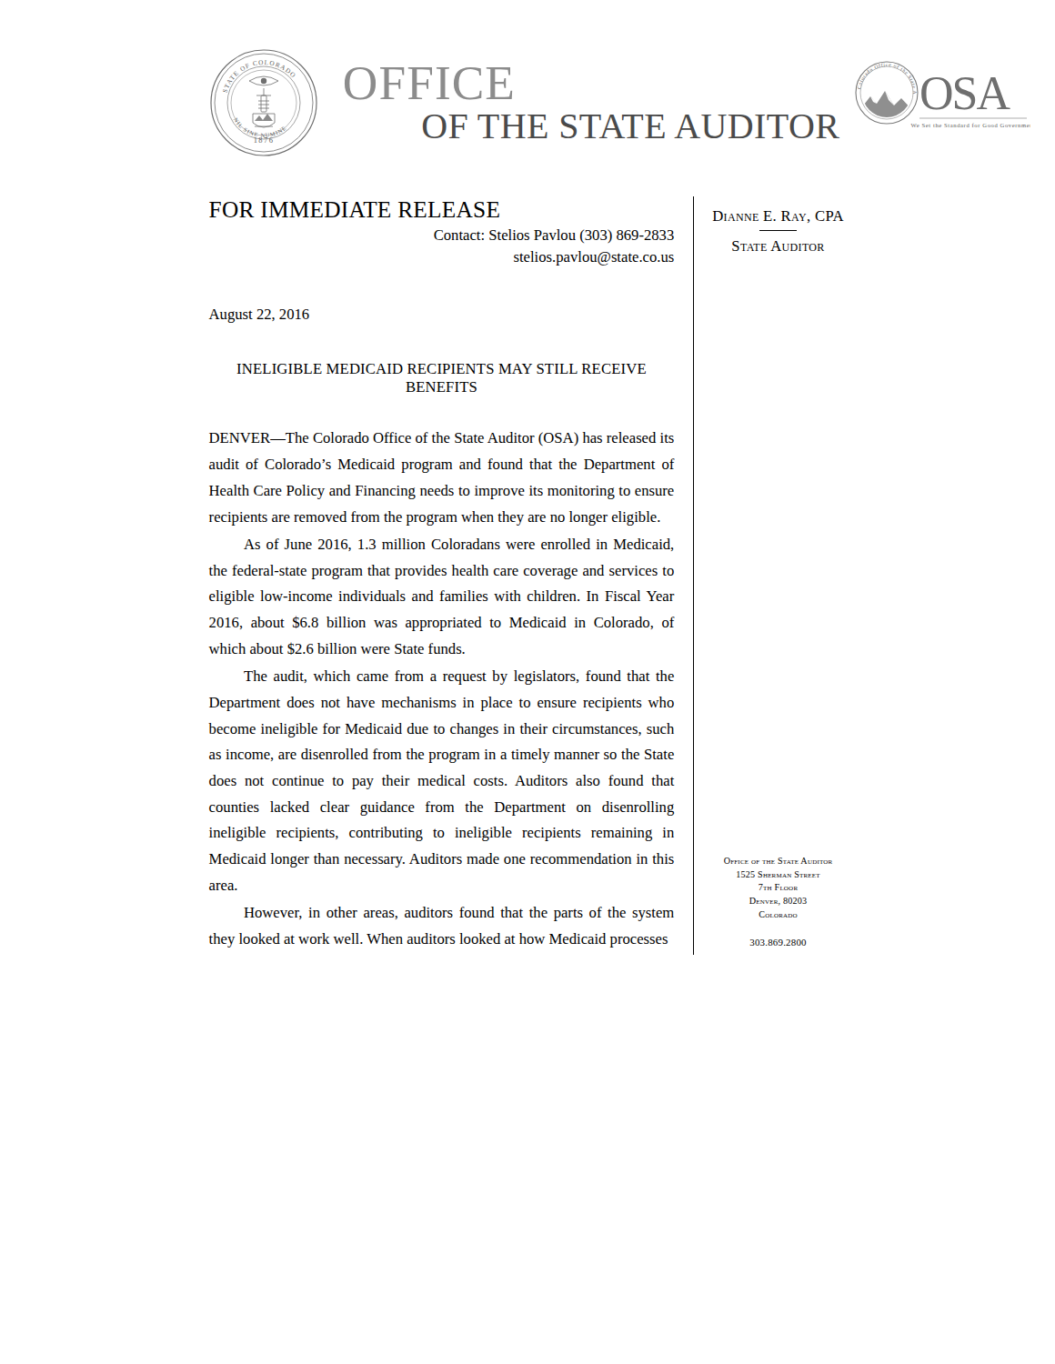STATE OF COLORADO NIL SINE NUMINE 1876
OFFICE
OF THE STATE AUDITOR
Colorado Office of the State Auditor OSA We Set the Standard for Good Government
FOR IMMEDIATE RELEASE
Contact: Stelios Pavlou (303) 869-2833
stelios.pavlou@state.co.us
August 22, 2016
INELIGIBLE MEDICAID RECIPIENTS MAY STILL RECEIVE BENEFITS
DENVER—The Colorado Office of the State Auditor (OSA) has released its audit of Colorado’s Medicaid program and found that the Department of Health Care Policy and Financing needs to improve its monitoring to ensure recipients are removed from the program when they are no longer eligible.
As of June 2016, 1.3 million Coloradans were enrolled in Medicaid, the federal-state program that provides health care coverage and services to eligible low-income individuals and families with children. In Fiscal Year 2016, about $6.8 billion was appropriated to Medicaid in Colorado, of which about $2.6 billion were State funds.
The audit, which came from a request by legislators, found that the Department does not have mechanisms in place to ensure recipients who become ineligible for Medicaid due to changes in their circumstances, such as income, are disenrolled from the program in a timely manner so the State does not continue to pay their medical costs. Auditors also found that counties lacked clear guidance from the Department on disenrolling ineligible recipients, contributing to ineligible recipients remaining in Medicaid longer than necessary. Auditors made one recommendation in this area.
However, in other areas, auditors found that the parts of the system they looked at work well. When auditors looked at how Medicaid processes
Dianne E. Ray, CPA
State Auditor
Office of the State Auditor
1525 Sherman Street
7th Floor
Denver, 80203
Colorado
303.869.2800